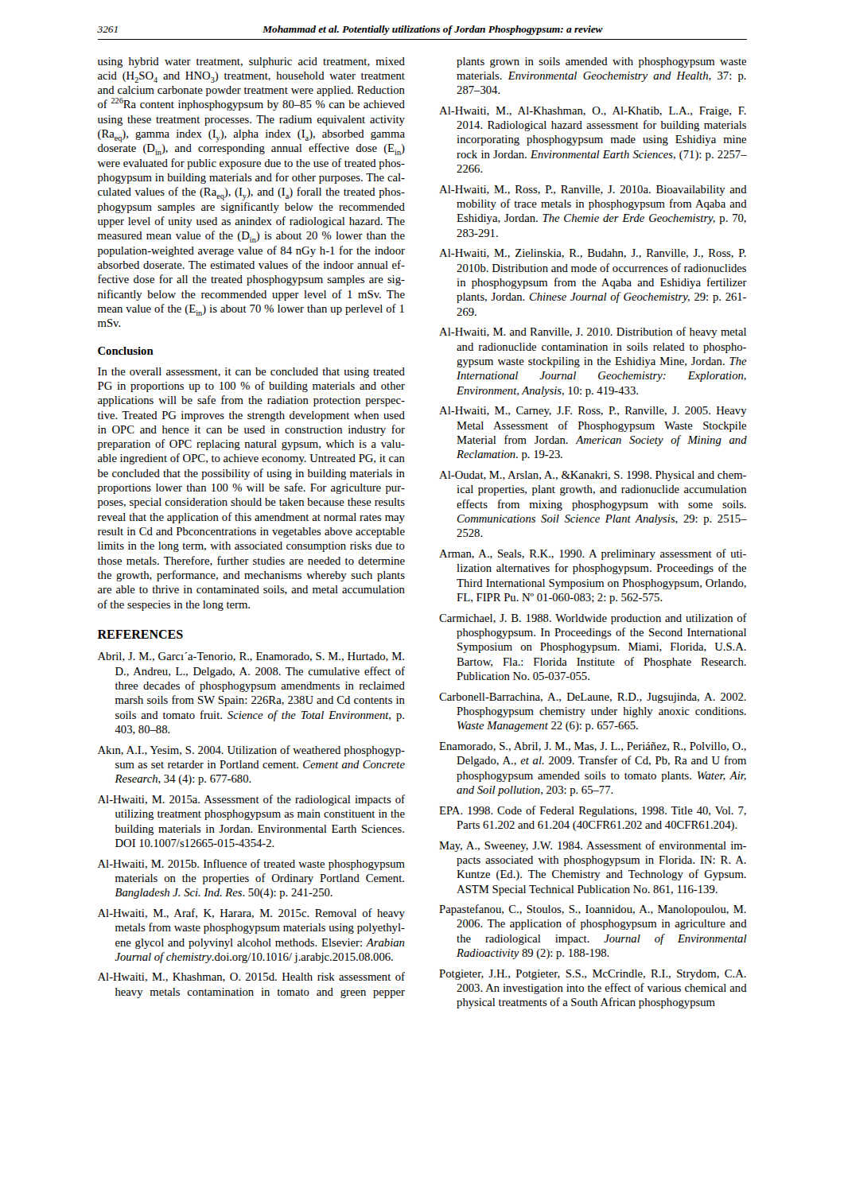3261 Mohammad et al. Potentially utilizations of Jordan Phosphogypsum: a review
using hybrid water treatment, sulphuric acid treatment, mixed acid (H2SO4 and HNO3) treatment, household water treatment and calcium carbonate powder treatment were applied. Reduction of 226Ra content inphosphogypsum by 80–85 % can be achieved using these treatment processes. The radium equivalent activity (Raeq), gamma index (Iy), alpha index (Ia), absorbed gamma doserate (Din), and corresponding annual effective dose (Ein) were evaluated for public exposure due to the use of treated phosphogypsum in building materials and for other purposes. The calculated values of the (Raeq), (Iy), and (Ia) forall the treated phosphogypsum samples are significantly below the recommended upper level of unity used as anindex of radiological hazard. The measured mean value of the (Din) is about 20 % lower than the population-weighted average value of 84 nGy h-1 for the indoor absorbed doserate. The estimated values of the indoor annual effective dose for all the treated phosphogypsum samples are significantly below the recommended upper level of 1 mSv. The mean value of the (Ein) is about 70 % lower than up perlevel of 1 mSv.
Conclusion
In the overall assessment, it can be concluded that using treated PG in proportions up to 100 % of building materials and other applications will be safe from the radiation protection perspective. Treated PG improves the strength development when used in OPC and hence it can be used in construction industry for preparation of OPC replacing natural gypsum, which is a valuable ingredient of OPC, to achieve economy. Untreated PG, it can be concluded that the possibility of using in building materials in proportions lower than 100 % will be safe. For agriculture purposes, special consideration should be taken because these results reveal that the application of this amendment at normal rates may result in Cd and Pbconcentrations in vegetables above acceptable limits in the long term, with associated consumption risks due to those metals. Therefore, further studies are needed to determine the growth, performance, and mechanisms whereby such plants are able to thrive in contaminated soils, and metal accumulation of the sespecies in the long term.
REFERENCES
Abril, J. M., Garcı´a-Tenorio, R., Enamorado, S. M., Hurtado, M. D., Andreu, L., Delgado, A. 2008. The cumulative effect of three decades of phosphogypsum amendments in reclaimed marsh soils from SW Spain: 226Ra, 238U and Cd contents in soils and tomato fruit. Science of the Total Environment, p. 403, 80–88.
Akın, A.I., Yesim, S. 2004. Utilization of weathered phosphogypsum as set retarder in Portland cement. Cement and Concrete Research, 34 (4): p. 677-680.
Al-Hwaiti, M. 2015a. Assessment of the radiological impacts of utilizing treatment phosphogypsum as main constituent in the building materials in Jordan. Environmental Earth Sciences. DOI 10.1007/s12665-015-4354-2.
Al-Hwaiti, M. 2015b. Influence of treated waste phosphogypsum materials on the properties of Ordinary Portland Cement. Bangladesh J. Sci. Ind. Res. 50(4): p. 241-250.
Al-Hwaiti, M., Araf, K, Harara, M. 2015c. Removal of heavy metals from waste phosphogypsum materials using polyethylene glycol and polyvinyl alcohol methods. Elsevier: Arabian Journal of chemistry.doi.org/10.1016/ j.arabjc.2015.08.006.
Al-Hwaiti, M., Khashman, O. 2015d. Health risk assessment of heavy metals contamination in tomato and green pepper plants grown in soils amended with phosphogypsum waste materials. Environmental Geochemistry and Health, 37: p. 287–304.
Al-Hwaiti, M., Al-Khashman, O., Al-Khatib, L.A., Fraige, F. 2014. Radiological hazard assessment for building materials incorporating phosphogypsum made using Eshidiya mine rock in Jordan. Environmental Earth Sciences, (71): p. 2257–2266.
Al-Hwaiti, M., Ross, P., Ranville, J. 2010a. Bioavailability and mobility of trace metals in phosphogypsum from Aqaba and Eshidiya, Jordan. The Chemie der Erde Geochemistry, p. 70, 283-291.
Al-Hwaiti, M., Zielinskia, R., Budahn, J., Ranville, J., Ross, P. 2010b. Distribution and mode of occurrences of radionuclides in phosphogypsum from the Aqaba and Eshidiya fertilizer plants, Jordan. Chinese Journal of Geochemistry, 29: p. 261-269.
Al-Hwaiti, M. and Ranville, J. 2010. Distribution of heavy metal and radionuclide contamination in soils related to phosphogypsum waste stockpiling in the Eshidiya Mine, Jordan. The International Journal Geochemistry: Exploration, Environment, Analysis, 10: p. 419-433.
Al-Hwaiti, M., Carney, J.F. Ross, P., Ranville, J. 2005. Heavy Metal Assessment of Phosphogypsum Waste Stockpile Material from Jordan. American Society of Mining and Reclamation. p. 19-23.
Al-Oudat, M., Arslan, A., &Kanakri, S. 1998. Physical and chemical properties, plant growth, and radionuclide accumulation effects from mixing phosphogypsum with some soils. Communications Soil Science Plant Analysis, 29: p. 2515–2528.
Arman, A., Seals, R.K., 1990. A preliminary assessment of utilization alternatives for phosphogypsum. Proceedings of the Third International Symposium on Phosphogypsum, Orlando, FL, FIPR Pu. Nº 01-060-083; 2: p. 562-575.
Carmichael, J. B. 1988. Worldwide production and utilization of phosphogypsum. In Proceedings of the Second International Symposium on Phosphogypsum. Miami, Florida, U.S.A. Bartow, Fla.: Florida Institute of Phosphate Research. Publication No. 05-037-055.
Carbonell-Barrachina, A., DeLaune, R.D., Jugsujinda, A. 2002. Phosphogypsum chemistry under highly anoxic conditions. Waste Management 22 (6): p. 657-665.
Enamorado, S., Abril, J. M., Mas, J. L., Periáñez, R., Polvillo, O., Delgado, A., et al. 2009. Transfer of Cd, Pb, Ra and U from phosphogypsum amended soils to tomato plants. Water, Air, and Soil pollution, 203: p. 65–77.
EPA. 1998. Code of Federal Regulations, 1998. Title 40, Vol. 7, Parts 61.202 and 61.204 (40CFR61.202 and 40CFR61.204).
May, A., Sweeney, J.W. 1984. Assessment of environmental impacts associated with phosphogypsum in Florida. IN: R. A. Kuntze (Ed.). The Chemistry and Technology of Gypsum. ASTM Special Technical Publication No. 861, 116-139.
Papastefanou, C., Stoulos, S., Ioannidou, A., Manolopoulou, M. 2006. The application of phosphogypsum in agriculture and the radiological impact. Journal of Environmental Radioactivity 89 (2): p. 188-198.
Potgieter, J.H., Potgieter, S.S., McCrindle, R.I., Strydom, C.A. 2003. An investigation into the effect of various chemical and physical treatments of a South African phosphogypsum